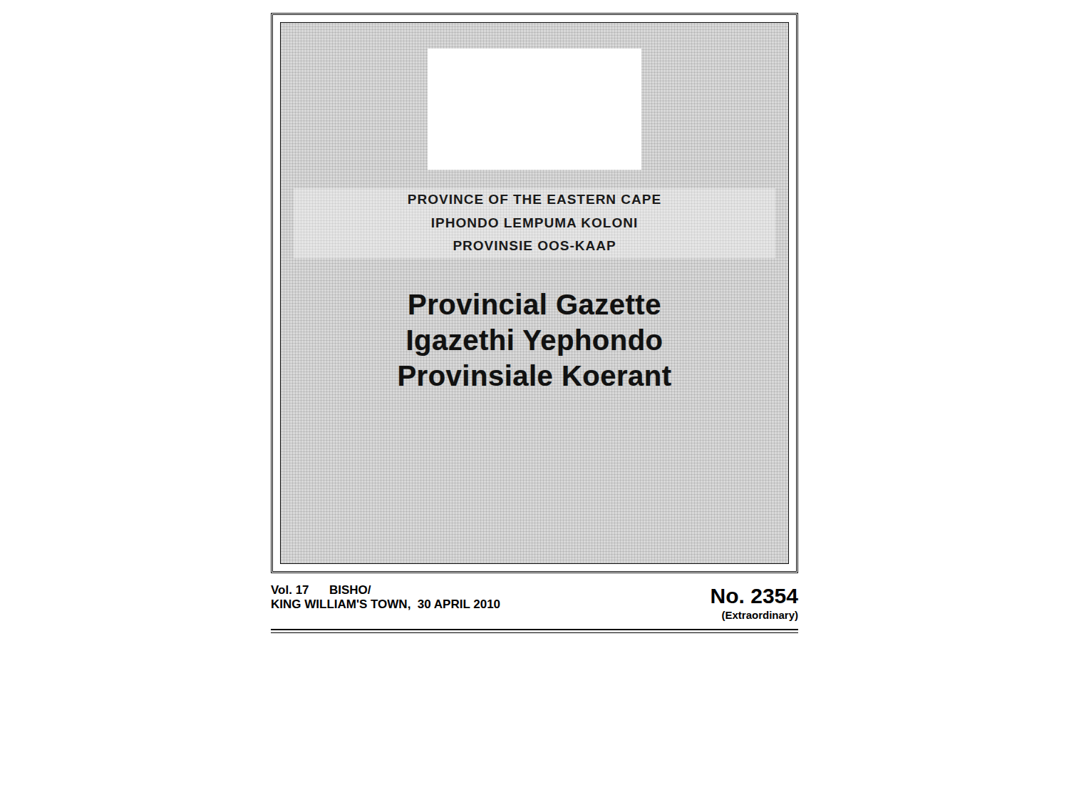PROVINCE OF THE EASTERN CAPE IPHONDO LEMPUMA KOLONI PROVINSIE OOS-KAAP
Provincial Gazette Igazethi Yephondo Provinsiale Koerant
Vol. 17 BISHO/
KING WILLIAM'S TOWN, 30 APRIL 2010
No. 2354
(Extraordinary)